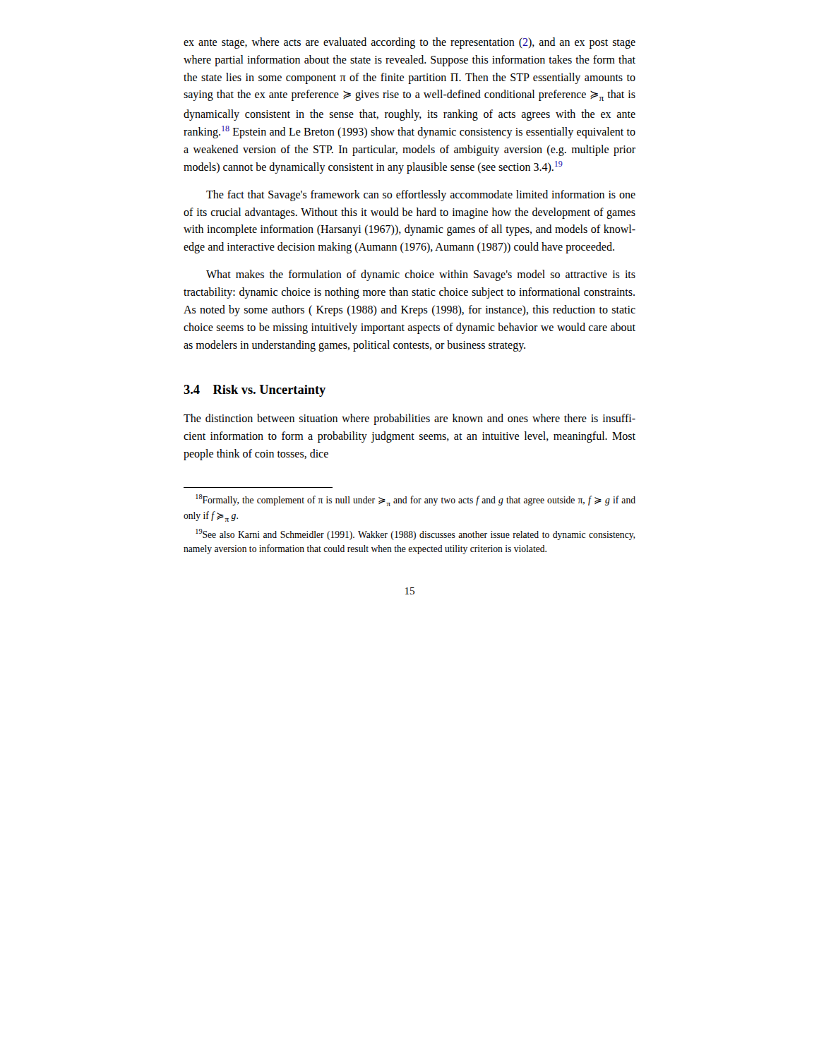ex ante stage, where acts are evaluated according to the representation (2), and an ex post stage where partial information about the state is revealed. Suppose this information takes the form that the state lies in some component π of the finite partition Π. Then the STP essentially amounts to saying that the ex ante preference ≽ gives rise to a well-defined conditional preference ≽π that is dynamically consistent in the sense that, roughly, its ranking of acts agrees with the ex ante ranking.18 Epstein and Le Breton (1993) show that dynamic consistency is essentially equivalent to a weakened version of the STP. In particular, models of ambiguity aversion (e.g. multiple prior models) cannot be dynamically consistent in any plausible sense (see section 3.4).19
The fact that Savage's framework can so effortlessly accommodate limited information is one of its crucial advantages. Without this it would be hard to imagine how the development of games with incomplete information (Harsanyi (1967)), dynamic games of all types, and models of knowledge and interactive decision making (Aumann (1976), Aumann (1987)) could have proceeded.
What makes the formulation of dynamic choice within Savage's model so attractive is its tractability: dynamic choice is nothing more than static choice subject to informational constraints. As noted by some authors ( Kreps (1988) and Kreps (1998), for instance), this reduction to static choice seems to be missing intuitively important aspects of dynamic behavior we would care about as modelers in understanding games, political contests, or business strategy.
3.4 Risk vs. Uncertainty
The distinction between situation where probabilities are known and ones where there is insufficient information to form a probability judgment seems, at an intuitive level, meaningful. Most people think of coin tosses, dice
18Formally, the complement of π is null under ≽π and for any two acts f and g that agree outside π, f ≽ g if and only if f ≽π g.
19See also Karni and Schmeidler (1991). Wakker (1988) discusses another issue related to dynamic consistency, namely aversion to information that could result when the expected utility criterion is violated.
15